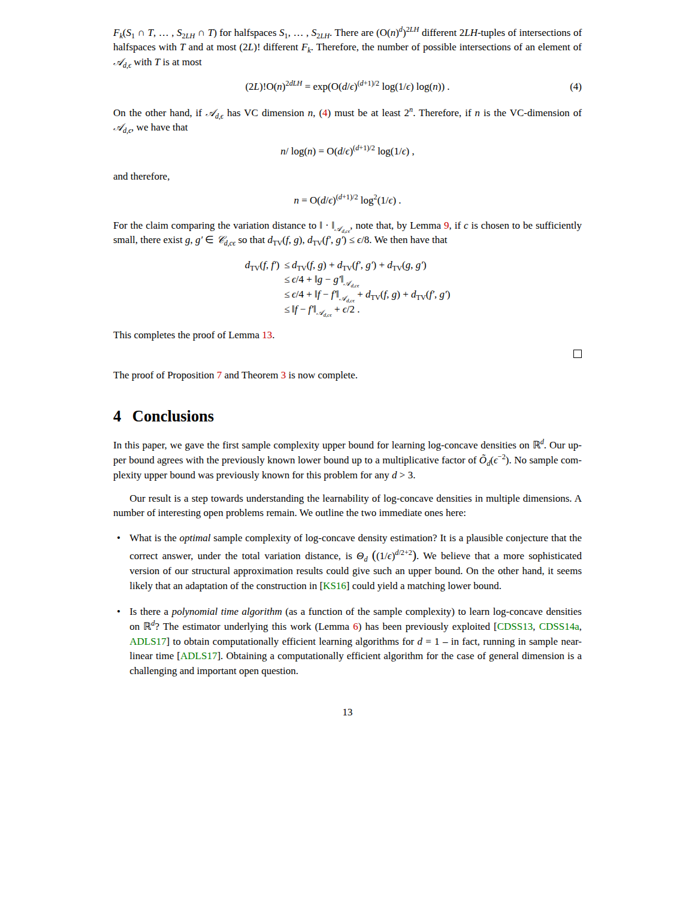Fk(S1 ∩ T, … , S2LH ∩ T) for halfspaces S1, … , S2LH. There are (O(n)d)2LH different 2LH-tuples of intersections of halfspaces with T and at most (2L)! different Fk. Therefore, the number of possible intersections of an element of 𝒜d,ϵ with T is at most
(2L)!O(n)2dLH = exp(O(d/ϵ)(d+1)/2 log(1/ϵ) log(n)) . (4)
On the other hand, if 𝒜d,ϵ has VC dimension n, (4) must be at least 2n. Therefore, if n is the VC-dimension of 𝒜d,ϵ, we have that
n/ log(n) = O(d/ϵ)(d+1)/2 log(1/ϵ) ,
and therefore,
n = O(d/ϵ)(d+1)/2 log2(1/ϵ) .
For the claim comparing the variation distance to ‖ · ‖𝒜d,cϵ, note that, by Lemma 9, if c is chosen to be sufficiently small, there exist g, g′ ∈ 𝒞d,cϵ so that dTV(f, g), dTV(f′, g′) ≤ ϵ/8. We then have that
dTV(f, f′) ≤ dTV(f, g) + dTV(f′, g′) + dTV(g, g′)
≤ ϵ/4 + ‖g − g′‖𝒜d,cϵ
≤ ϵ/4 + ‖f − f′‖𝒜d,cϵ + dTV(f, g) + dTV(f′, g′)
≤ ‖f − f′‖𝒜d,cϵ + ϵ/2 .
This completes the proof of Lemma 13.
The proof of Proposition 7 and Theorem 3 is now complete.
4 Conclusions
In this paper, we gave the first sample complexity upper bound for learning log-concave densities on ℝd. Our upper bound agrees with the previously known lower bound up to a multiplicative factor of Õd(ϵ−2). No sample complexity upper bound was previously known for this problem for any d > 3.
Our result is a step towards understanding the learnability of log-concave densities in multiple dimensions. A number of interesting open problems remain. We outline the two immediate ones here:
What is the optimal sample complexity of log-concave density estimation? It is a plausible conjecture that the correct answer, under the total variation distance, is Θd ((1/ϵ)d/2+2). We believe that a more sophisticated version of our structural approximation results could give such an upper bound. On the other hand, it seems likely that an adaptation of the construction in [KS16] could yield a matching lower bound.
Is there a polynomial time algorithm (as a function of the sample complexity) to learn log-concave densities on ℝd? The estimator underlying this work (Lemma 6) has been previously exploited [CDSS13, CDSS14a, ADLS17] to obtain computationally efficient learning algorithms for d = 1 – in fact, running in sample near-linear time [ADLS17]. Obtaining a computationally efficient algorithm for the case of general dimension is a challenging and important open question.
13